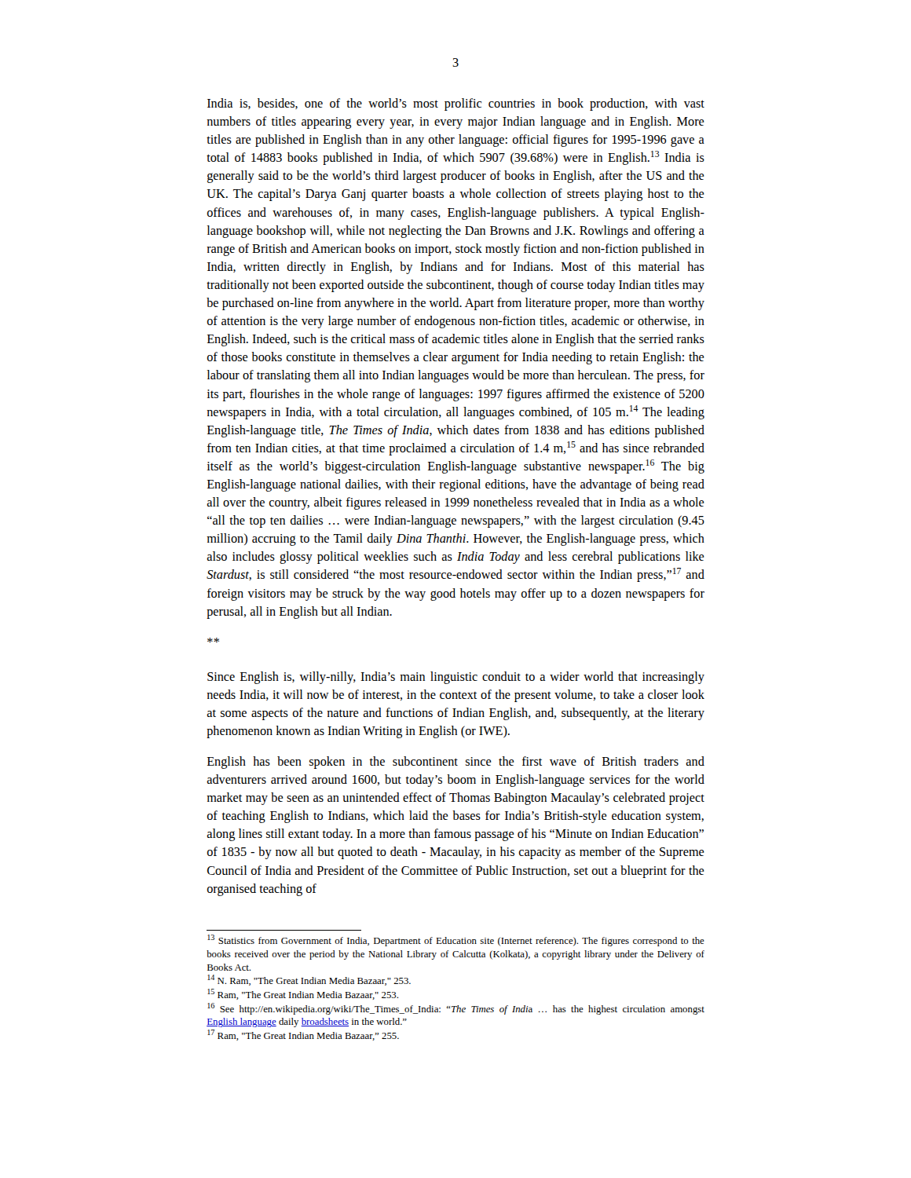3
India is, besides, one of the world’s most prolific countries in book production, with vast numbers of titles appearing every year, in every major Indian language and in English. More titles are published in English than in any other language: official figures for 1995-1996 gave a total of 14883 books published in India, of which 5907 (39.68%) were in English.13 India is generally said to be the world’s third largest producer of books in English, after the US and the UK. The capital’s Darya Ganj quarter boasts a whole collection of streets playing host to the offices and warehouses of, in many cases, English-language publishers. A typical English-language bookshop will, while not neglecting the Dan Browns and J.K. Rowlings and offering a range of British and American books on import, stock mostly fiction and non-fiction published in India, written directly in English, by Indians and for Indians. Most of this material has traditionally not been exported outside the subcontinent, though of course today Indian titles may be purchased on-line from anywhere in the world. Apart from literature proper, more than worthy of attention is the very large number of endogenous non-fiction titles, academic or otherwise, in English. Indeed, such is the critical mass of academic titles alone in English that the serried ranks of those books constitute in themselves a clear argument for India needing to retain English: the labour of translating them all into Indian languages would be more than herculean. The press, for its part, flourishes in the whole range of languages: 1997 figures affirmed the existence of 5200 newspapers in India, with a total circulation, all languages combined, of 105 m.14 The leading English-language title, The Times of India, which dates from 1838 and has editions published from ten Indian cities, at that time proclaimed a circulation of 1.4 m,15 and has since rebranded itself as the world’s biggest-circulation English-language substantive newspaper.16 The big English-language national dailies, with their regional editions, have the advantage of being read all over the country, albeit figures released in 1999 nonetheless revealed that in India as a whole “all the top ten dailies … were Indian-language newspapers,” with the largest circulation (9.45 million) accruing to the Tamil daily Dina Thanthi. However, the English-language press, which also includes glossy political weeklies such as India Today and less cerebral publications like Stardust, is still considered “the most resource-endowed sector within the Indian press,”17 and foreign visitors may be struck by the way good hotels may offer up to a dozen newspapers for perusal, all in English but all Indian.
**
Since English is, willy-nilly, India’s main linguistic conduit to a wider world that increasingly needs India, it will now be of interest, in the context of the present volume, to take a closer look at some aspects of the nature and functions of Indian English, and, subsequently, at the literary phenomenon known as Indian Writing in English (or IWE).
English has been spoken in the subcontinent since the first wave of British traders and adventurers arrived around 1600, but today’s boom in English-language services for the world market may be seen as an unintended effect of Thomas Babington Macaulay’s celebrated project of teaching English to Indians, which laid the bases for India’s British-style education system, along lines still extant today. In a more than famous passage of his “Minute on Indian Education” of 1835 - by now all but quoted to death - Macaulay, in his capacity as member of the Supreme Council of India and President of the Committee of Public Instruction, set out a blueprint for the organised teaching of
13 Statistics from Government of India, Department of Education site (Internet reference). The figures correspond to the books received over the period by the National Library of Calcutta (Kolkata), a copyright library under the Delivery of Books Act.
14 N. Ram, "The Great Indian Media Bazaar," 253.
15 Ram, "The Great Indian Media Bazaar," 253.
16 See http://en.wikipedia.org/wiki/The_Times_of_India: “The Times of India … has the highest circulation amongst English language daily broadsheets in the world.”
17 Ram, "The Great Indian Media Bazaar,” 255.